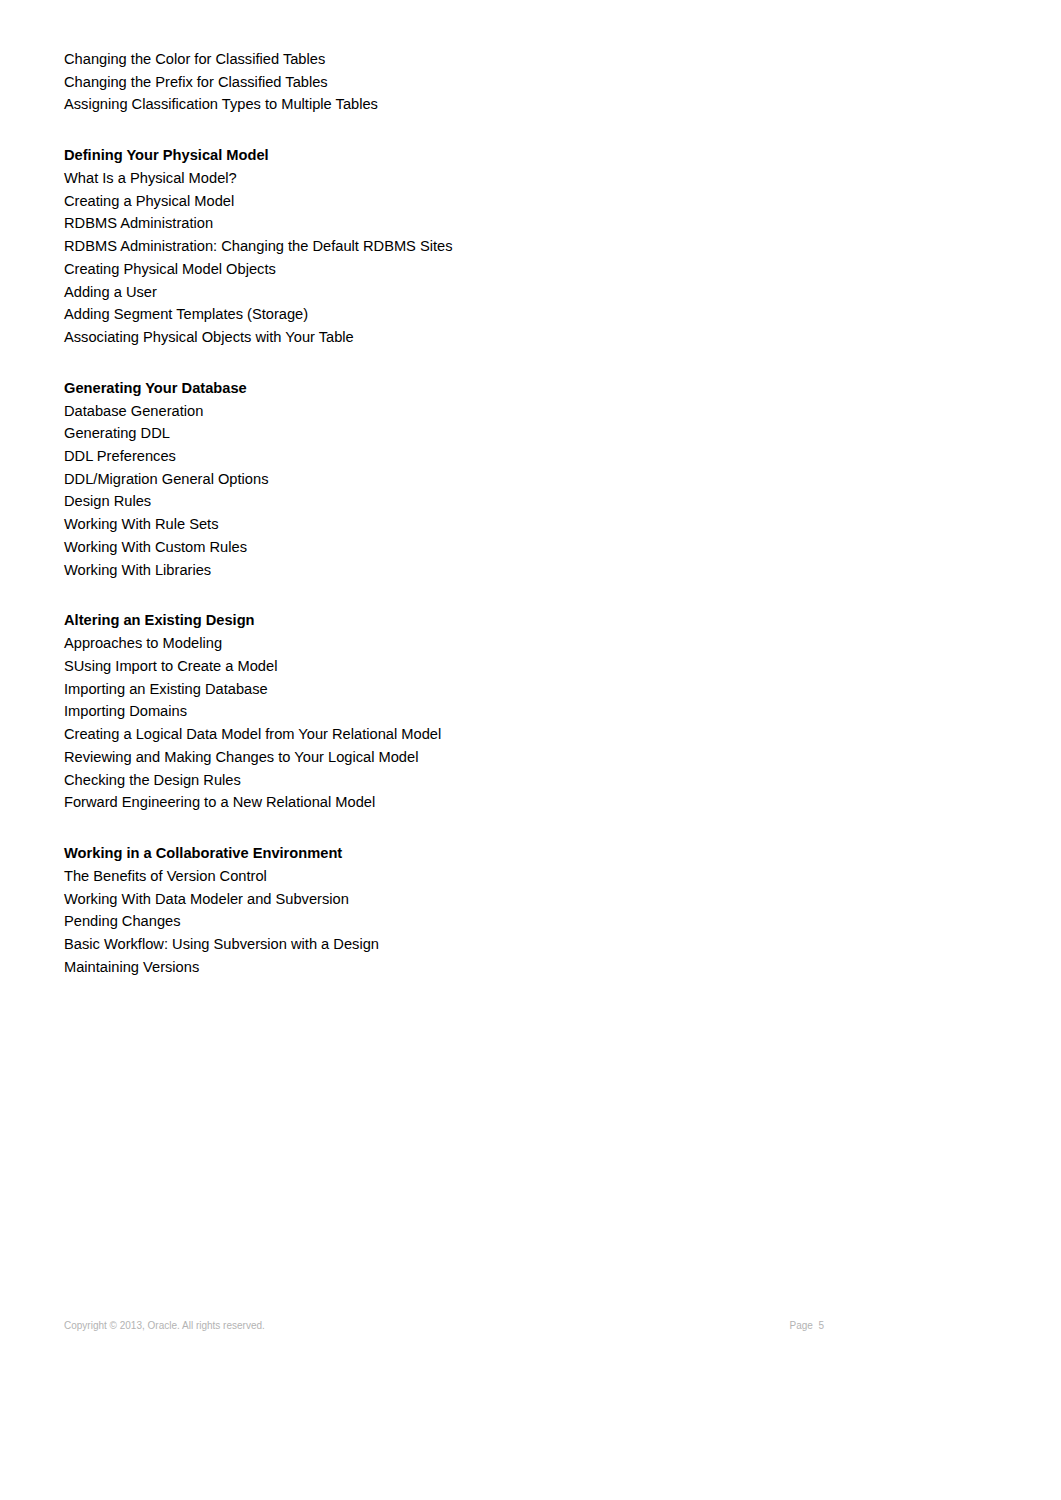Changing the Color for Classified Tables
Changing the Prefix for Classified Tables
Assigning Classification Types to Multiple Tables
Defining Your Physical Model
What Is a Physical Model?
Creating a Physical Model
RDBMS Administration
RDBMS Administration: Changing the Default RDBMS Sites
Creating Physical Model Objects
Adding a User
Adding Segment Templates (Storage)
Associating Physical Objects with Your Table
Generating Your Database
Database Generation
Generating DDL
DDL Preferences
DDL/Migration General Options
Design Rules
Working With Rule Sets
Working With Custom Rules
Working With Libraries
Altering an Existing Design
Approaches to Modeling
SUsing Import to Create a Model
Importing an Existing Database
Importing Domains
Creating a Logical Data Model from Your Relational Model
Reviewing and Making Changes to Your Logical Model
Checking the Design Rules
Forward Engineering to a New Relational Model
Working in a Collaborative Environment
The Benefits of Version Control
Working With Data Modeler and Subversion
Pending Changes
Basic Workflow: Using Subversion with a Design
Maintaining Versions
Copyright © 2013, Oracle. All rights reserved. Page 5